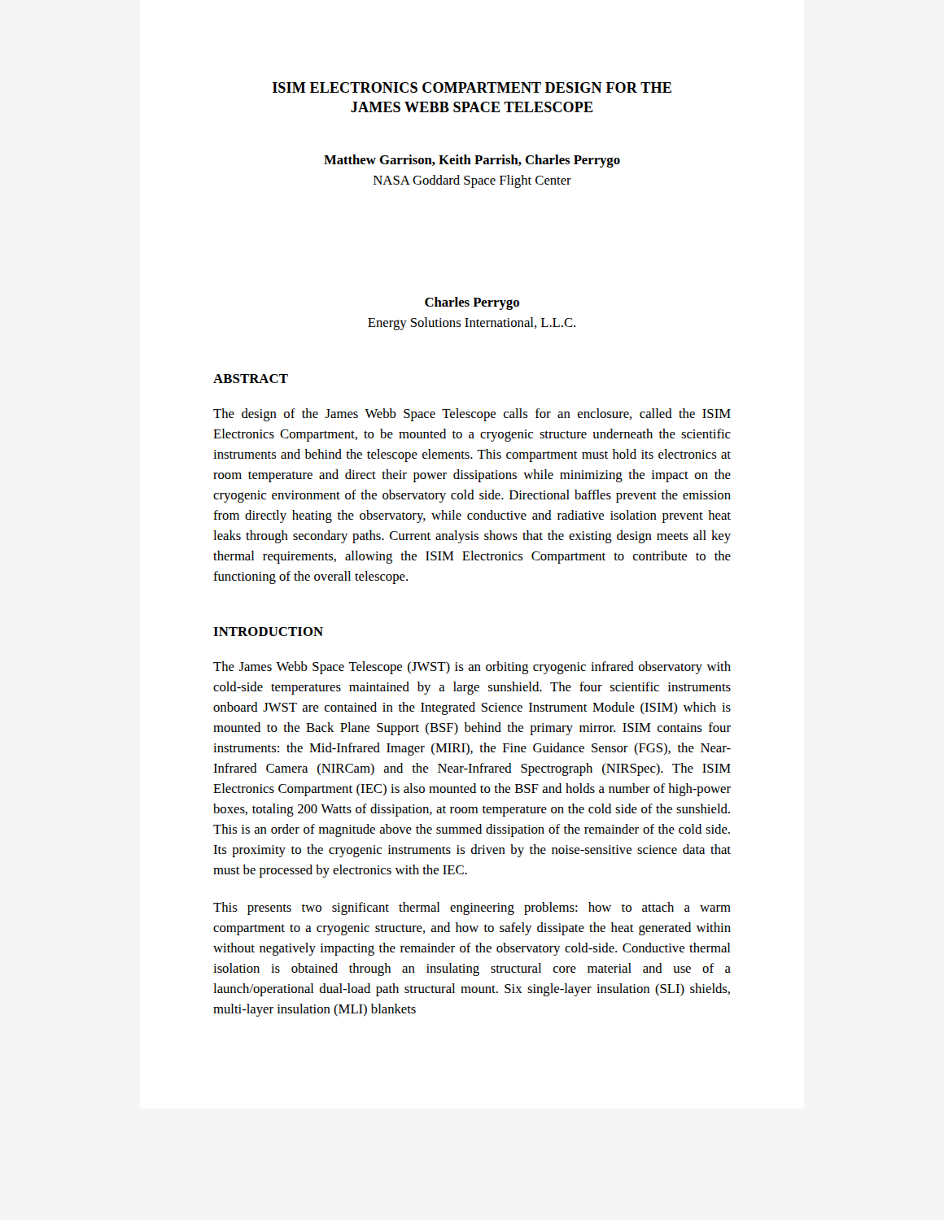ISIM Electronics Compartment Design for the James Webb Space Telescope
Matthew Garrison, Keith Parrish, Charles Perrygo
NASA Goddard Space Flight Center
Charles Perrygo
Energy Solutions International, L.L.C.
Abstract
The design of the James Webb Space Telescope calls for an enclosure, called the ISIM Electronics Compartment, to be mounted to a cryogenic structure underneath the scientific instruments and behind the telescope elements. This compartment must hold its electronics at room temperature and direct their power dissipations while minimizing the impact on the cryogenic environment of the observatory cold side. Directional baffles prevent the emission from directly heating the observatory, while conductive and radiative isolation prevent heat leaks through secondary paths. Current analysis shows that the existing design meets all key thermal requirements, allowing the ISIM Electronics Compartment to contribute to the functioning of the overall telescope.
Introduction
The James Webb Space Telescope (JWST) is an orbiting cryogenic infrared observatory with cold-side temperatures maintained by a large sunshield. The four scientific instruments onboard JWST are contained in the Integrated Science Instrument Module (ISIM) which is mounted to the Back Plane Support (BSF) behind the primary mirror. ISIM contains four instruments: the Mid-Infrared Imager (MIRI), the Fine Guidance Sensor (FGS), the Near-Infrared Camera (NIRCam) and the Near-Infrared Spectrograph (NIRSpec). The ISIM Electronics Compartment (IEC) is also mounted to the BSF and holds a number of high-power boxes, totaling 200 Watts of dissipation, at room temperature on the cold side of the sunshield. This is an order of magnitude above the summed dissipation of the remainder of the cold side. Its proximity to the cryogenic instruments is driven by the noise-sensitive science data that must be processed by electronics with the IEC.
This presents two significant thermal engineering problems: how to attach a warm compartment to a cryogenic structure, and how to safely dissipate the heat generated within without negatively impacting the remainder of the observatory cold-side. Conductive thermal isolation is obtained through an insulating structural core material and use of a launch/operational dual-load path structural mount. Six single-layer insulation (SLI) shields, multi-layer insulation (MLI) blankets